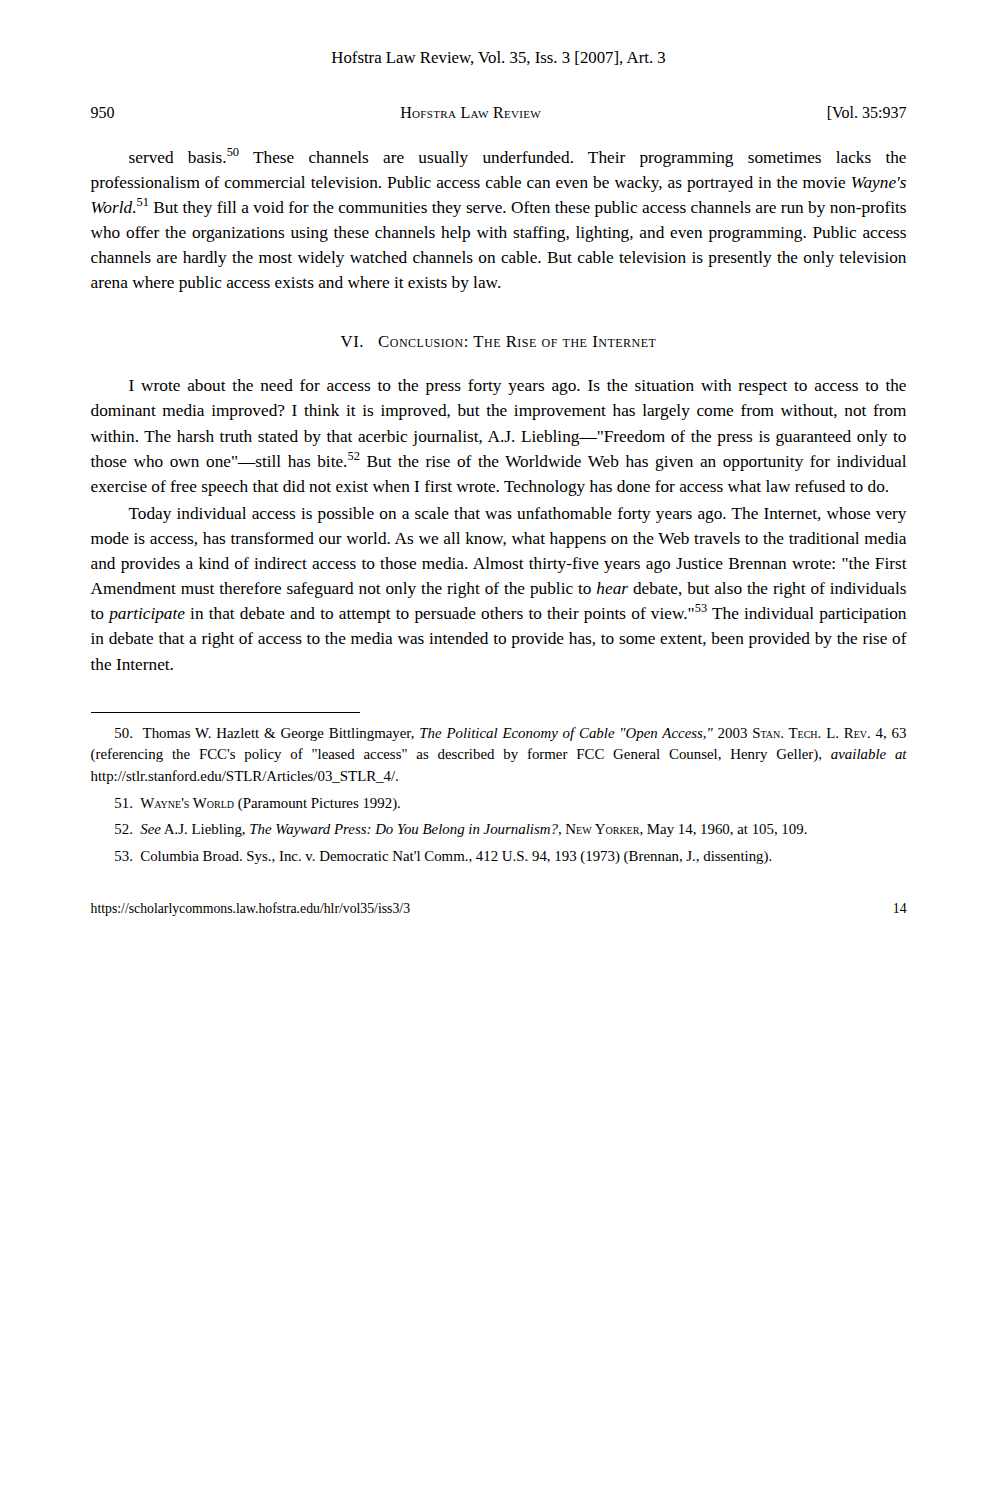Hofstra Law Review, Vol. 35, Iss. 3 [2007], Art. 3
950 Hofstra Law Review [Vol. 35:937
served basis.50 These channels are usually underfunded. Their programming sometimes lacks the professionalism of commercial television. Public access cable can even be wacky, as portrayed in the movie Wayne's World.51 But they fill a void for the communities they serve. Often these public access channels are run by non-profits who offer the organizations using these channels help with staffing, lighting, and even programming. Public access channels are hardly the most widely watched channels on cable. But cable television is presently the only television arena where public access exists and where it exists by law.
VI. Conclusion: The Rise of the Internet
I wrote about the need for access to the press forty years ago. Is the situation with respect to access to the dominant media improved? I think it is improved, but the improvement has largely come from without, not from within. The harsh truth stated by that acerbic journalist, A.J. Liebling—"Freedom of the press is guaranteed only to those who own one"—still has bite.52 But the rise of the Worldwide Web has given an opportunity for individual exercise of free speech that did not exist when I first wrote. Technology has done for access what law refused to do.
Today individual access is possible on a scale that was unfathomable forty years ago. The Internet, whose very mode is access, has transformed our world. As we all know, what happens on the Web travels to the traditional media and provides a kind of indirect access to those media. Almost thirty-five years ago Justice Brennan wrote: "the First Amendment must therefore safeguard not only the right of the public to hear debate, but also the right of individuals to participate in that debate and to attempt to persuade others to their points of view."53 The individual participation in debate that a right of access to the media was intended to provide has, to some extent, been provided by the rise of the Internet.
50. Thomas W. Hazlett & George Bittlingmayer, The Political Economy of Cable "Open Access," 2003 Stan. Tech. L. Rev. 4, 63 (referencing the FCC's policy of "leased access" as described by former FCC General Counsel, Henry Geller), available at http://stlr.stanford.edu/STLR/Articles/03_STLR_4/.
51. Wayne's World (Paramount Pictures 1992).
52. See A.J. Liebling, The Wayward Press: Do You Belong in Journalism?, New Yorker, May 14, 1960, at 105, 109.
53. Columbia Broad. Sys., Inc. v. Democratic Nat'l Comm., 412 U.S. 94, 193 (1973) (Brennan, J., dissenting).
https://scholarlycommons.law.hofstra.edu/hlr/vol35/iss3/3 14